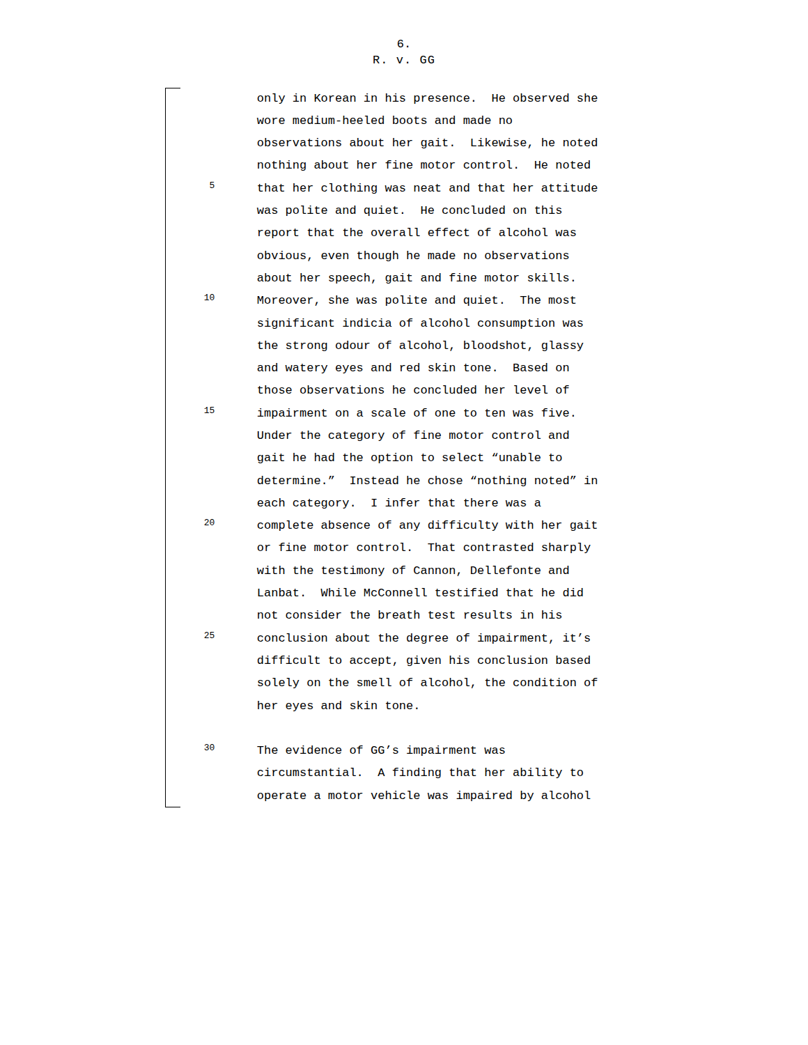6.
R. v. GG
5 10 15 20 25 30
only in Korean in his presence. He observed she
wore medium-heeled boots and made no
observations about her gait. Likewise, he noted
nothing about her fine motor control. He noted
that her clothing was neat and that her attitude
was polite and quiet. He concluded on this
report that the overall effect of alcohol was
obvious, even though he made no observations
about her speech, gait and fine motor skills.
Moreover, she was polite and quiet. The most
significant indicia of alcohol consumption was
the strong odour of alcohol, bloodshot, glassy
and watery eyes and red skin tone. Based on
those observations he concluded her level of
impairment on a scale of one to ten was five.
Under the category of fine motor control and
gait he had the option to select “unable to
determine.” Instead he chose “nothing noted” in
each category. I infer that there was a
complete absence of any difficulty with her gait
or fine motor control. That contrasted sharply
with the testimony of Cannon, Dellefonte and
Lanbat. While McConnell testified that he did
not consider the breath test results in his
conclusion about the degree of impairment, it’s
difficult to accept, given his conclusion based
solely on the smell of alcohol, the condition of
her eyes and skin tone.
The evidence of GG’s impairment was
circumstantial. A finding that her ability to
operate a motor vehicle was impaired by alcohol